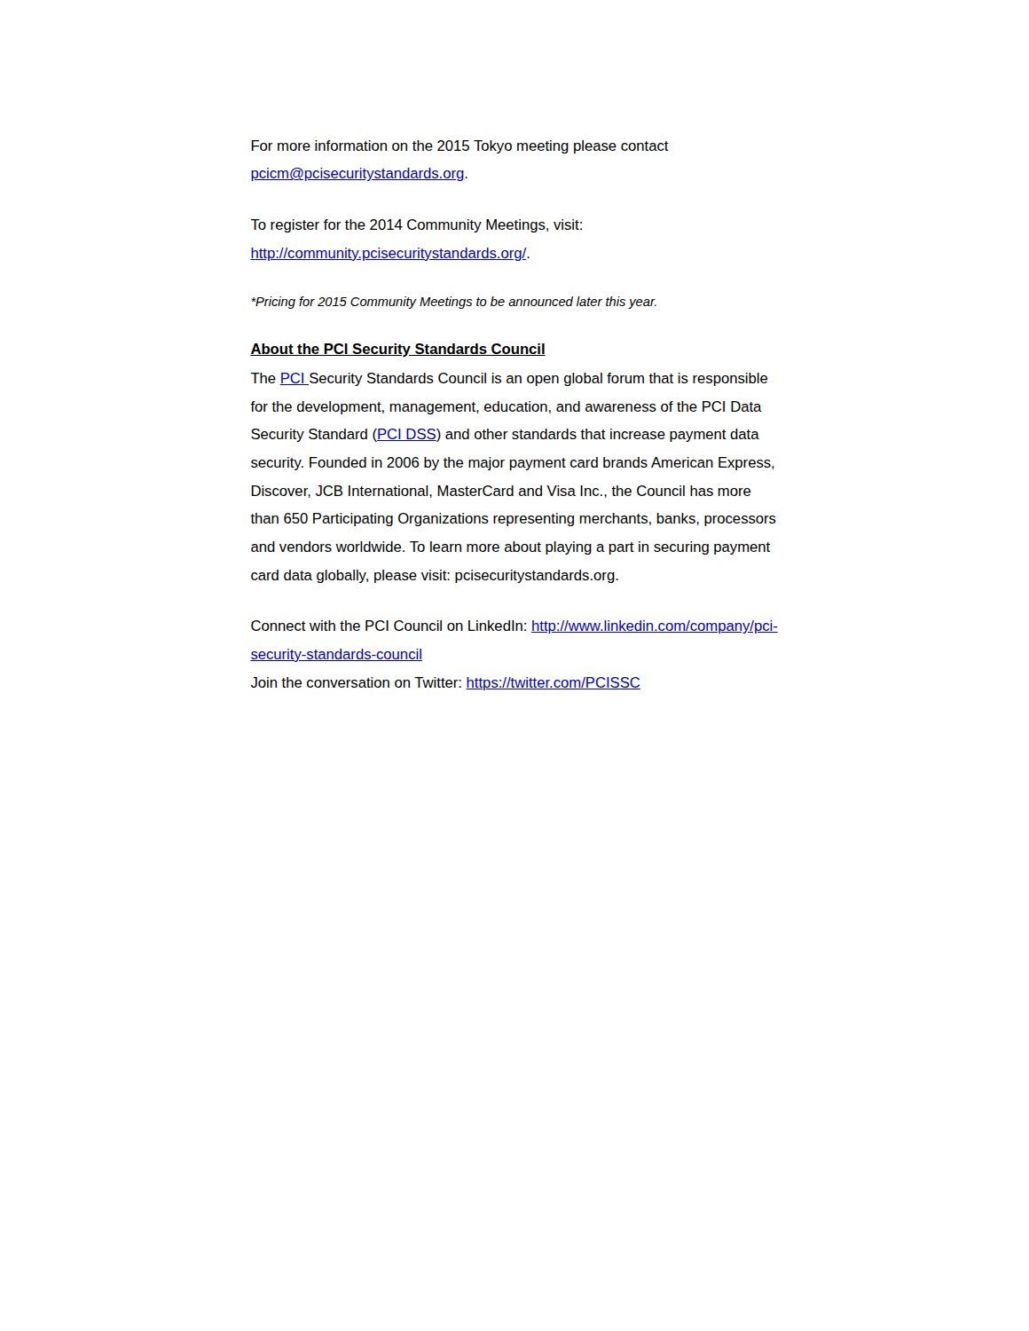For more information on the 2015 Tokyo meeting please contact pcicm@pcisecuritystandards.org.
To register for the 2014 Community Meetings, visit: http://community.pcisecuritystandards.org/.
*Pricing for 2015 Community Meetings to be announced later this year.
About the PCI Security Standards Council
The PCI Security Standards Council is an open global forum that is responsible for the development, management, education, and awareness of the PCI Data Security Standard (PCI DSS) and other standards that increase payment data security. Founded in 2006 by the major payment card brands American Express, Discover, JCB International, MasterCard and Visa Inc., the Council has more than 650 Participating Organizations representing merchants, banks, processors and vendors worldwide. To learn more about playing a part in securing payment card data globally, please visit: pcisecuritystandards.org.
Connect with the PCI Council on LinkedIn: http://www.linkedin.com/company/pci-security-standards-council
Join the conversation on Twitter: https://twitter.com/PCISSC